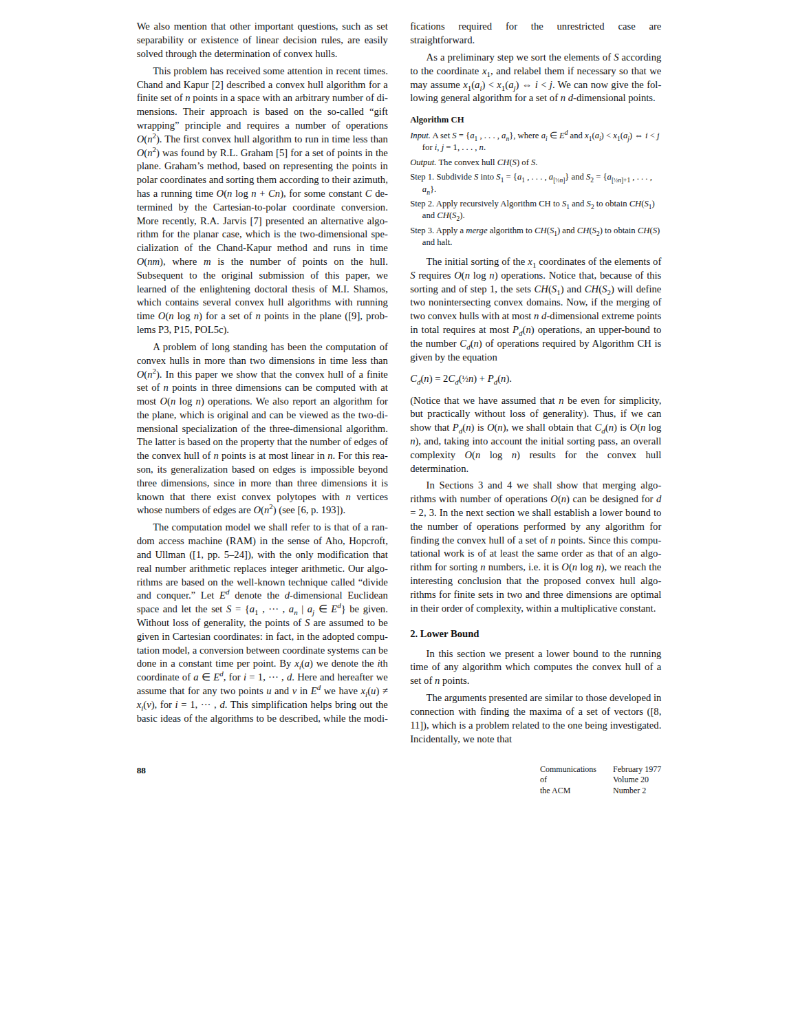We also mention that other important questions, such as set separability or existence of linear decision rules, are easily solved through the determination of convex hulls.
This problem has received some attention in recent times. Chand and Kapur [2] described a convex hull algorithm for a finite set of n points in a space with an arbitrary number of dimensions. Their approach is based on the so-called “gift wrapping” principle and requires a number of operations O(n2). The first convex hull algorithm to run in time less than O(n2) was found by R.L. Graham [5] for a set of points in the plane. Graham’s method, based on representing the points in polar coordinates and sorting them according to their azimuth, has a running time O(n log n + Cn), for some constant C determined by the Cartesian-to-polar coordinate conversion. More recently, R.A. Jarvis [7] presented an alternative algorithm for the planar case, which is the two-dimensional specialization of the Chand-Kapur method and runs in time O(nm), where m is the number of points on the hull. Subsequent to the original submission of this paper, we learned of the enlightening doctoral thesis of M.I. Shamos, which contains several convex hull algorithms with running time O(n log n) for a set of n points in the plane ([9], problems P3, P15, POL5c).
A problem of long standing has been the computation of convex hulls in more than two dimensions in time less than O(n2). In this paper we show that the convex hull of a finite set of n points in three dimensions can be computed with at most O(n log n) operations. We also report an algorithm for the plane, which is original and can be viewed as the two-dimensional specialization of the three-dimensional algorithm. The latter is based on the property that the number of edges of the convex hull of n points is at most linear in n. For this reason, its generalization based on edges is impossible beyond three dimensions, since in more than three dimensions it is known that there exist convex polytopes with n vertices whose numbers of edges are O(n2) (see [6, p. 193]).
The computation model we shall refer to is that of a random access machine (RAM) in the sense of Aho, Hopcroft, and Ullman ([1, pp. 5–24]), with the only modification that real number arithmetic replaces integer arithmetic. Our algorithms are based on the well-known technique called “divide and conquer.” Let Ed denote the d-dimensional Euclidean space and let the set S = {a1 , ··· , an | aj ∈ Ed} be given. Without loss of generality, the points of S are assumed to be given in Cartesian coordinates: in fact, in the adopted computation model, a conversion between coordinate systems can be done in a constant time per point. By xi(a) we denote the ith coordinate of a ∈ Ed, for i = 1, ··· , d. Here and hereafter we assume that for any two points u and v in Ed we have xi(u) ≠ xi(v), for i = 1, ··· , d. This simplification helps bring out the basic ideas of the algorithms to be described, while the modifications required for the unrestricted case are straightforward.
As a preliminary step we sort the elements of S according to the coordinate x1, and relabel them if necessary so that we may assume x1(ai) < x1(aj) ⇔ i < j. We can now give the following general algorithm for a set of n d-dimensional points.
Algorithm CH
Input. A set S = {a1 , . . . , an}, where ai ∈ Ed and x1(ai) < x1(aj) ⇔ i < j for i, j = 1, . . . , n.
Output. The convex hull CH(S) of S.
Step 1. Subdivide S into S1 = {a1 , . . . , a[½ n]} and S2 = {a[½ n]+1 , . . . , an}.
Step 2. Apply recursively Algorithm CH to S1 and S2 to obtain CH(S1) and CH(S2).
Step 3. Apply a merge algorithm to CH(S1) and CH(S2) to obtain CH(S) and halt.
The initial sorting of the x1 coordinates of the elements of S requires O(n log n) operations. Notice that, because of this sorting and of step 1, the sets CH(S1) and CH(S2) will define two nonintersecting convex domains. Now, if the merging of two convex hulls with at most n d-dimensional extreme points in total requires at most Pd(n) operations, an upper-bound to the number Cd(n) of operations required by Algorithm CH is given by the equation
Cd(n) = 2Cd(½ n) + Pd(n).
(Notice that we have assumed that n be even for simplicity, but practically without loss of generality). Thus, if we can show that Pd(n) is O(n), we shall obtain that Cd(n) is O(n log n), and, taking into account the initial sorting pass, an overall complexity O(n log n) results for the convex hull determination.
In Sections 3 and 4 we shall show that merging algorithms with number of operations O(n) can be designed for d = 2, 3. In the next section we shall establish a lower bound to the number of operations performed by any algorithm for finding the convex hull of a set of n points. Since this computational work is of at least the same order as that of an algorithm for sorting n numbers, i.e. it is O(n log n), we reach the interesting conclusion that the proposed convex hull algorithms for finite sets in two and three dimensions are optimal in their order of complexity, within a multiplicative constant.
2. Lower Bound
In this section we present a lower bound to the running time of any algorithm which computes the convex hull of a set of n points.
The arguments presented are similar to those developed in connection with finding the maxima of a set of vectors ([8, 11]), which is a problem related to the one being investigated. Incidentally, we note that
88
Communications
of
the ACM
February 1977
Volume 20
Number 2